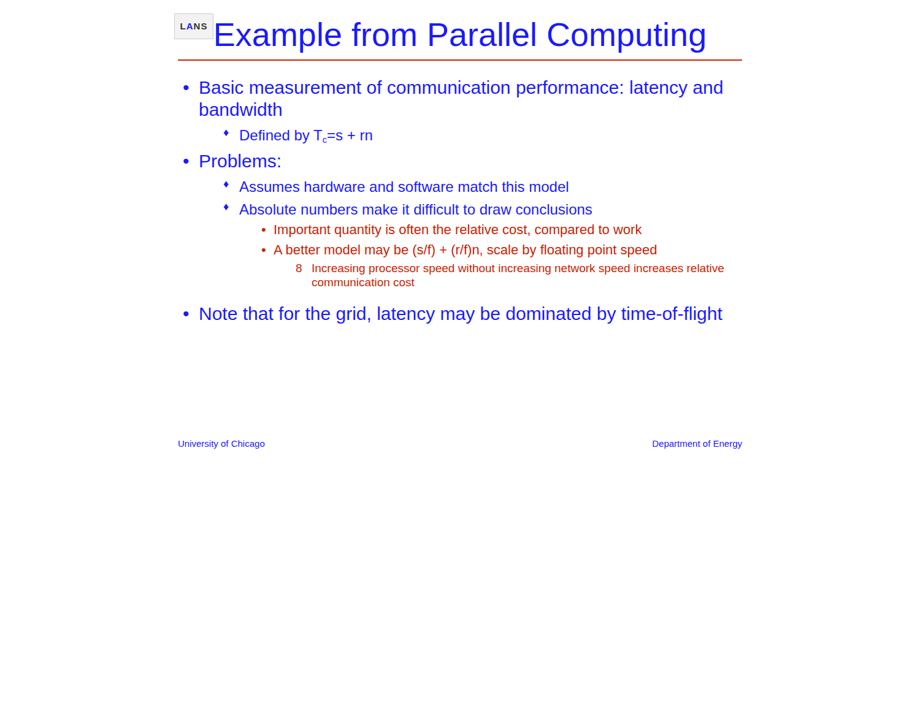LANSLaboratory for Advanced Numerics and Software
Example from Parallel Computing
Basic measurement of communication performance: latency and bandwidth
Defined by Tc=s + rn
Problems:
Assumes hardware and software match this model
Absolute numbers make it difficult to draw conclusions
Important quantity is often the relative cost, compared to work
A better model may be (s/f) + (r/f)n, scale by floating point speed
Increasing processor speed without increasing network speed increases relative communication cost
Note that for the grid, latency may be dominated by time-of-flight
University of Chicago Department of Energy